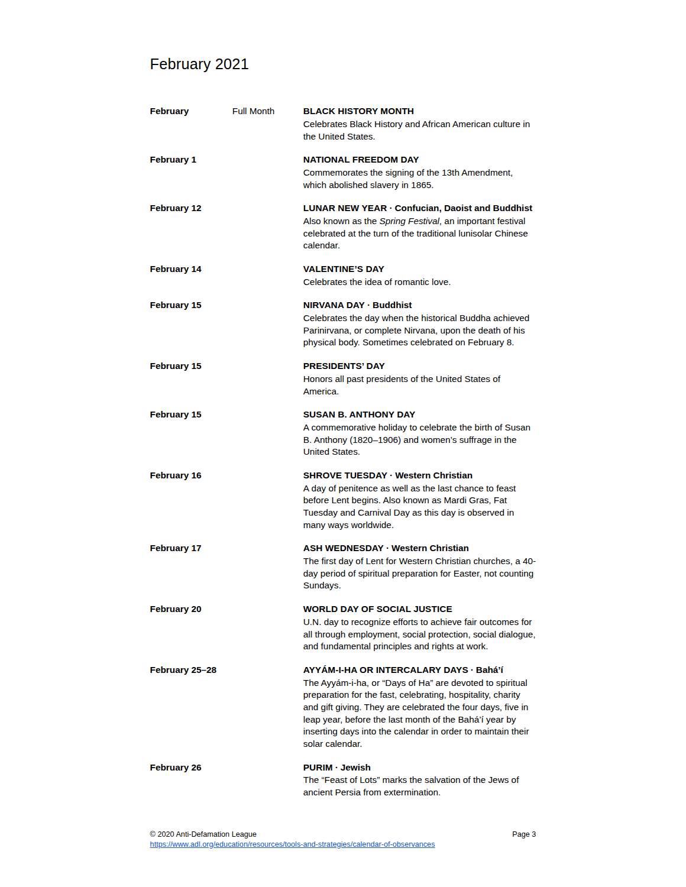February 2021
| February | Full Month | BLACK HISTORY MONTH Celebrates Black History and African American culture in the United States. |
| February 1 | | NATIONAL FREEDOM DAY Commemorates the signing of the 13th Amendment, which abolished slavery in 1865. |
| February 12 | | LUNAR NEW YEAR · Confucian, Daoist and Buddhist Also known as the Spring Festival , an important festival celebrated at the turn of the traditional lunisolar Chinese calendar. |
| February 14 | | VALENTINE’S DAY Celebrates the idea of romantic love. |
| February 15 | | NIRVANA DAY · Buddhist Celebrates the day when the historical Buddha achieved Parinirvana, or complete Nirvana, upon the death of his physical body. Sometimes celebrated on February 8. |
| February 15 | | PRESIDENTS’ DAY Honors all past presidents of the United States of America. |
| February 15 | | SUSAN B. ANTHONY DAY A commemorative holiday to celebrate the birth of Susan B. Anthony (1820–1906) and women’s suffrage in the United States. |
| February 16 | | SHROVE TUESDAY · Western Christian A day of penitence as well as the last chance to feast before Lent begins. Also known as Mardi Gras, Fat Tuesday and Carnival Day as this day is observed in many ways worldwide. |
| February 17 | | ASH WEDNESDAY · Western Christian The first day of Lent for Western Christian churches, a 40-day period of spiritual preparation for Easter, not counting Sundays. |
| February 20 | | WORLD DAY OF SOCIAL JUSTICE U.N. day to recognize efforts to achieve fair outcomes for all through employment, social protection, social dialogue, and fundamental principles and rights at work. |
| February 25–28 | | AYYÁM-I-HA OR INTERCALARY DAYS · Bahá’í The Ayyám-i-ha, or “Days of Ha” are devoted to spiritual preparation for the fast, celebrating, hospitality, charity and gift giving. They are celebrated the four days, five in leap year, before the last month of the Bahá’í year by inserting days into the calendar in order to maintain their solar calendar. |
| February 26 | | PURIM · Jewish The “Feast of Lots” marks the salvation of the Jews of ancient Persia from extermination. |
© 2020 Anti-Defamation League
https://www.adl.org/education/resources/tools-and-strategies/calendar-of-observances
Page 3